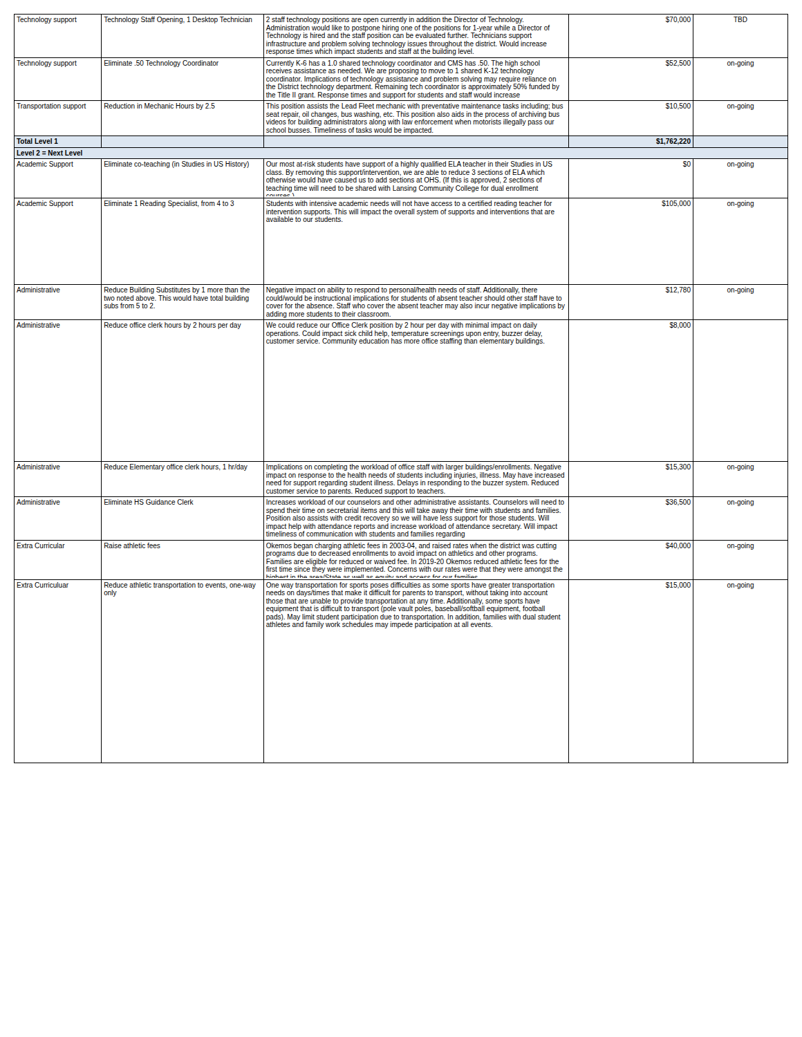| Technology support | Technology Staff Opening, 1 Desktop Technician | 2 staff technology positions are open currently in addition the Director of Technology. Administration would like to postpone hiring one of the positions for 1-year while a Director of Technology is hired and the staff position can be evaluated further. Technicians support infrastructure and problem solving technology issues throughout the district. Would increase response times which impact students and staff at the building level. | $70,000 | TBD |
| Technology support | Eliminate .50 Technology Coordinator | Currently K-6 has a 1.0 shared technology coordinator and CMS has .50. The high school receives assistance as needed. We are proposing to move to 1 shared K-12 technology coordinator. Implications of technology assistance and problem solving may require reliance on the District technology department. Remaining tech coordinator is approximately 50% funded by the Title II grant. Response times and support for students and staff would increase | $52,500 | on-going |
| Transportation support | Reduction in Mechanic Hours by 2.5 | This position assists the Lead Fleet mechanic with preventative maintenance tasks including; bus seat repair, oil changes, bus washing, etc. This position also aids in the process of archiving bus videos for building administrators along with law enforcement when motorists illegally pass our school busses. Timeliness of tasks would be impacted. | $10,500 | on-going |
| Total Level 1 | | | $1,762,220 | |
| Level 2 = Next Level |
| Academic Support | Eliminate co-teaching (in Studies in US History) | Our most at-risk students have support of a highly qualified ELA teacher in their Studies in US class. By removing this support/intervention, we are able to reduce 3 sections of ELA which otherwise would have caused us to add sections at OHS. (If this is approved, 2 sections of teaching time will need to be shared with Lansing Community College for dual enrollment courses.) | $0 | on-going |
| Academic Support | Eliminate 1 Reading Specialist, from 4 to 3 | Students with intensive academic needs will not have access to a certified reading teacher for intervention supports. This will impact the overall system of supports and interventions that are available to our students. | $105,000 | on-going |
| Administrative | Reduce Building Substitutes by 1 more than the two noted above. This would have total building subs from 5 to 2. | Negative impact on ability to respond to personal/health needs of staff. Additionally, there could/would be instructional implications for students of absent teacher should other staff have to cover for the absence. Staff who cover the absent teacher may also incur negative implications by adding more students to their classroom. | $12,780 | on-going |
| Administrative | Reduce office clerk hours by 2 hours per day | We could reduce our Office Clerk position by 2 hour per day with minimal impact on daily operations. Could impact sick child help, temperature screenings upon entry, buzzer delay, customer service. Community education has more office staffing than elementary buildings. | $8,000 | |
| Administrative | Reduce Elementary office clerk hours, 1 hr/day | Implications on completing the workload of office staff with larger buildings/enrollments. Negative impact on response to the health needs of students including injuries, illness. May have increased need for support regarding student illness. Delays in responding to the buzzer system. Reduced customer service to parents. Reduced support to teachers. | $15,300 | on-going |
| Administrative | Eliminate HS Guidance Clerk | Increases workload of our counselors and other administrative assistants. Counselors will need to spend their time on secretarial items and this will take away their time with students and families. Position also assists with credit recovery so we will have less support for those students. Will impact help with attendance reports and increase workload of attendance secretary. Will impact timeliness of communication with students and families regarding | $36,500 | on-going |
| Extra Curricular | Raise athletic fees | Okemos began charging athletic fees in 2003-04, and raised rates when the district was cutting programs due to decreased enrollments to avoid impact on athletics and other programs. Families are eligible for reduced or waived fee. In 2019-20 Okemos reduced athletic fees for the first time since they were implemented. Concerns with our rates were that they were amongst the highest in the area/State as well as equity and access for our families. | $40,000 | on-going |
| Extra Curriculuar | Reduce athletic transportation to events, one-way only | One way transportation for sports poses difficulties as some sports have greater transportation needs on days/times that make it difficult for parents to transport, without taking into account those that are unable to provide transportation at any time. Additionally, some sports have equipment that is difficult to transport (pole vault poles, baseball/softball equipment, football pads). May limit student participation due to transportation. In addition, families with dual student athletes and family work schedules may impede participation at all events. | $15,000 | on-going |